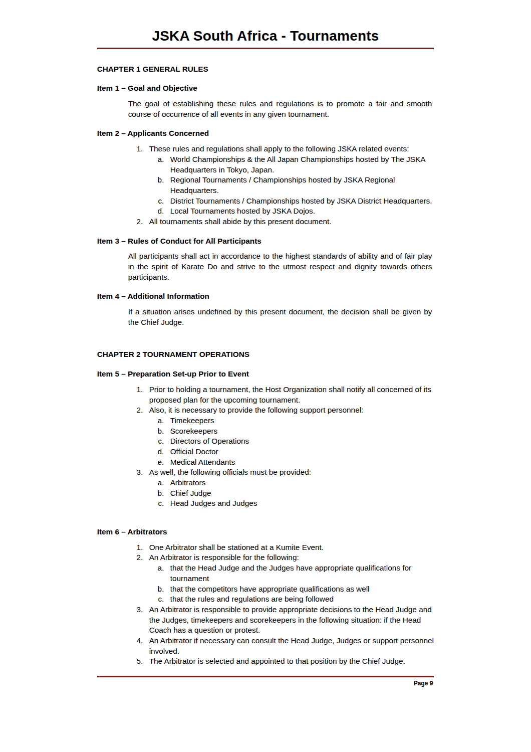JSKA South Africa - Tournaments
CHAPTER 1 GENERAL RULES
Item 1 – Goal and Objective
The goal of establishing these rules and regulations is to promote a fair and smooth course of occurrence of all events in any given tournament.
Item 2 – Applicants Concerned
These rules and regulations shall apply to the following JSKA related events:
World Championships & the All Japan Championships hosted by The JSKA Headquarters in Tokyo, Japan.
Regional Tournaments / Championships hosted by JSKA Regional Headquarters.
District Tournaments / Championships hosted by JSKA District Headquarters.
Local Tournaments hosted by JSKA Dojos.
All tournaments shall abide by this present document.
Item 3 – Rules of Conduct for All Participants
All participants shall act in accordance to the highest standards of ability and of fair play in the spirit of Karate Do and strive to the utmost respect and dignity towards others participants.
Item 4 – Additional Information
If a situation arises undefined by this present document, the decision shall be given by the Chief Judge.
CHAPTER 2 TOURNAMENT OPERATIONS
Item 5 – Preparation Set-up Prior to Event
Prior to holding a tournament, the Host Organization shall notify all concerned of its proposed plan for the upcoming tournament.
Also, it is necessary to provide the following support personnel:
Timekeepers
Scorekeepers
Directors of Operations
Official Doctor
Medical Attendants
As well, the following officials must be provided:
Arbitrators
Chief Judge
Head Judges and Judges
Item 6 – Arbitrators
One Arbitrator shall be stationed at a Kumite Event.
An Arbitrator is responsible for the following:
that the Head Judge and the Judges have appropriate qualifications for tournament
that the competitors have appropriate qualifications as well
that the rules and regulations are being followed
An Arbitrator is responsible to provide appropriate decisions to the Head Judge and the Judges, timekeepers and scorekeepers in the following situation: if the Head Coach has a question or protest.
An Arbitrator if necessary can consult the Head Judge, Judges or support personnel involved.
The Arbitrator is selected and appointed to that position by the Chief Judge.
Page 9